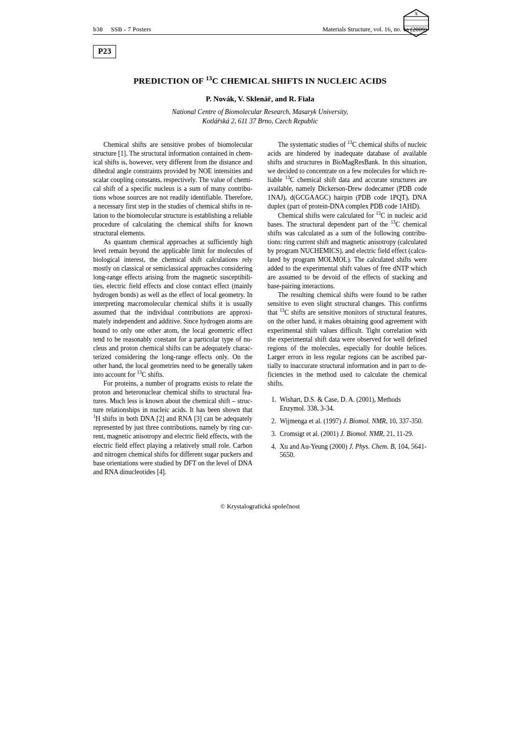x
b38 SSB - 7 Posters
Materials Structure, vol. 16, no. 1a (2009)
P23
PREDICTION OF 13C CHEMICAL SHIFTS IN NUCLEIC ACIDS
P. Novák, V. Sklenář, and R. Fiala
National Centre of Biomolecular Research, Masaryk University,
Kotlářská 2, 611 37 Brno, Czech Republic
Chemical shifts are sensitive probes of biomolecular structure [1]. The structural information contained in chemical shifts is, however, very different from the distance and dihedral angle constraints provided by NOE intensities and scalar coupling constants, respectively. The value of chemical shift of a specific nucleus is a sum of many contributions whose sources are not readily identifiable. Therefore, a necessary first step in the studies of chemical shifts in relation to the biomolecular structure is establishing a reliable procedure of calculating the chemical shifts for known structural elements.
As quantum chemical approaches at sufficiently high level remain beyond the applicable limit for molecules of biological interest, the chemical shift calculations rely mostly on classical or semiclassical approaches considering long-range effects arising from the magnetic susceptibilities, electric field effects and close contact effect (mainly hydrogen bonds) as well as the effect of local geometry. In interpreting macromolecular chemical shifts it is usually assumed that the individual contributions are approximately independent and additive. Since hydrogen atoms are bound to only one other atom, the local geometric effect tend to be reasonably constant for a particular type of nucleus and proton chemical shifts can be adequately characterized considering the long-range effects only. On the other hand, the local geometries need to be generally taken into account for 13C shifts.
For proteins, a number of programs exists to relate the proton and heteronuclear chemical shifts to structural features. Much less is known about the chemical shift – structure relationships in nucleic acids. It has been shown that 1H shifts in both DNA [2] and RNA [3] can be adequately represented by just three contributions, namely by ring current, magnetic anisotropy and electric field effects, with the electric field effect playing a relatively small role. Carbon and nitrogen chemical shifts for different sugar puckers and base orientations were studied by DFT on the level of DNA and RNA dinucleotides [4].
The systematic studies of 13C chemical shifts of nucleic acids are hindered by inadequate database of available shifts and structures in BioMagResBank. In this situation, we decided to concentrate on a few molecules for which reliable 13C chemical shift data and accurate structures are available, namely Dickerson-Drew dodecamer (PDB code 1NAJ), d(GCGAAGC) hairpin (PDB code 1PQT), DNA duplex (part of protein-DNA complex PDB code 1AHD).
Chemical shifts were calculated for 13C in nucleic acid bases. The structural dependent part of the 13C chemical shifts was calculated as a sum of the following contributions: ring current shift and magnetic anisotropy (calculated by program NUCHEMICS), and electric field effect (calculated by program MOLMOL). The calculated shifts were added to the experimental shift values of free dNTP which are assumed to be devoid of the effects of stacking and base-pairing interactions.
The resulting chemical shifts were found to be rather sensitive to even slight structural changes. This confirms that 13C shifts are sensitive monitors of structural features, on the other hand, it makes obtaining good agreement with experimental shift values difficult. Tight correlation with the experimental shift data were observed for well defined regions of the molecules, especially for double helices. Larger errors in less regular regions can be ascribed partially to inaccurate structural information and in part to deficiencies in the method used to calculate the chemical shifts.
Wishart, D.S. & Case, D. A. (2001), Methods Enzymol. 338, 3-34.
Wijmenga et al. (1997) J. Biomol. NMR, 10, 337-350.
Cromsigt et al. (2001) J. Biomol. NMR, 21, 11-29.
Xu and Au-Yeung (2000) J. Phys. Chem. B, 104, 5641-5650.
© Krystalografická společnost